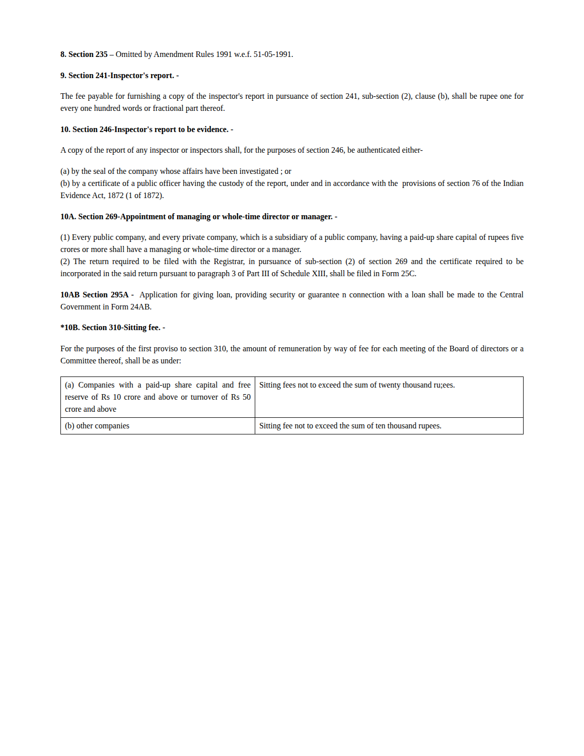8. Section 235 – Omitted by Amendment Rules 1991 w.e.f. 51-05-1991.
9. Section 241-Inspector's report. -
The fee payable for furnishing a copy of the inspector's report in pursuance of section 241, sub-section (2), clause (b), shall be rupee one for every one hundred words or fractional part thereof.
10. Section 246-Inspector's report to be evidence. -
A copy of the report of any inspector or inspectors shall, for the purposes of section 246, be authenticated either-
(a) by the seal of the company whose affairs have been investigated ; or
(b) by a certificate of a public officer having the custody of the report, under and in accordance with the provisions of section 76 of the Indian Evidence Act, 1872 (1 of 1872).
10A. Section 269-Appointment of managing or whole-time director or manager. -
(1) Every public company, and every private company, which is a subsidiary of a public company, having a paid-up share capital of rupees five crores or more shall have a managing or whole-time director or a manager.
(2) The return required to be filed with the Registrar, in pursuance of sub-section (2) of section 269 and the certificate required to be incorporated in the said return pursuant to paragraph 3 of Part III of Schedule XIII, shall be filed in Form 25C.
10AB Section 295A - Application for giving loan, providing security or guarantee n connection with a loan shall be made to the Central Government in Form 24AB.
*10B. Section 310-Sitting fee. -
For the purposes of the first proviso to section 310, the amount of remuneration by way of fee for each meeting of the Board of directors or a Committee thereof, shall be as under:
| (a) Companies with a paid-up share capital and free reserve of Rs 10 crore and above or turnover of Rs 50 crore and above | Sitting fees not to exceed the sum of twenty thousand ru;ees. |
| (b) other companies | Sitting fee not to exceed the sum of ten thousand rupees. |